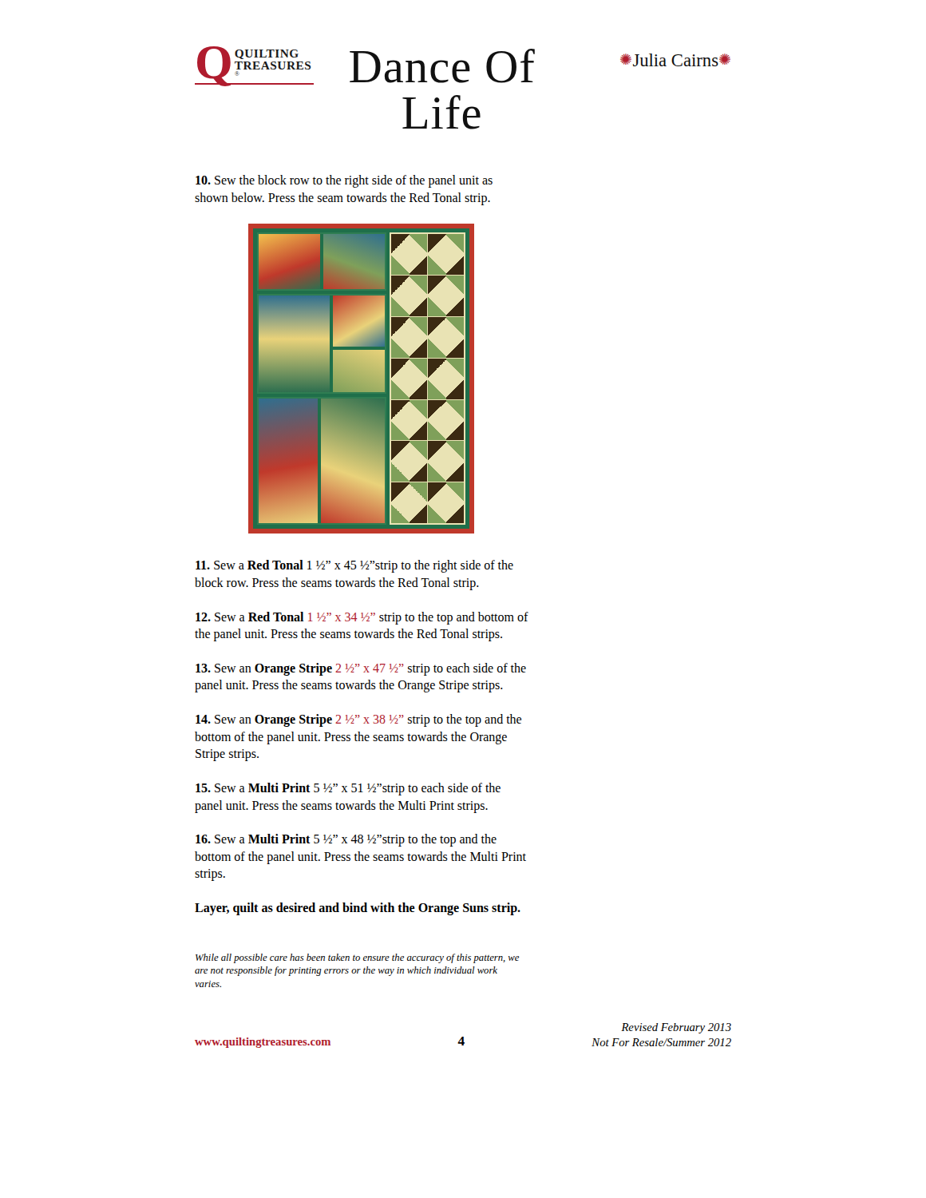Q
Quilting Treasures®
Dance Of Life
✺Julia Cairns✺
10. Sew the block row to the right side of the panel unit as shown below. Press the seam towards the Red Tonal strip.
11. Sew a Red Tonal 1 ½” x 45 ½”strip to the right side of the block row. Press the seams towards the Red Tonal strip.
12. Sew a Red Tonal 1 ½” x 34 ½” strip to the top and bottom of the panel unit. Press the seams towards the Red Tonal strips.
13. Sew an Orange Stripe 2 ½” x 47 ½” strip to each side of the panel unit. Press the seams towards the Orange Stripe strips.
14. Sew an Orange Stripe 2 ½” x 38 ½” strip to the top and the bottom of the panel unit. Press the seams towards the Orange Stripe strips.
15. Sew a Multi Print 5 ½” x 51 ½”strip to each side of the panel unit. Press the seams towards the Multi Print strips.
16. Sew a Multi Print 5 ½” x 48 ½”strip to the top and the bottom of the panel unit. Press the seams towards the Multi Print strips.
Layer, quilt as desired and bind with the Orange Suns strip.
While all possible care has been taken to ensure the accuracy of this pattern, we are not responsible for printing errors or the way in which individual work varies.
www.quiltingtreasures.com
4
Revised February 2013
Not For Resale/Summer 2012